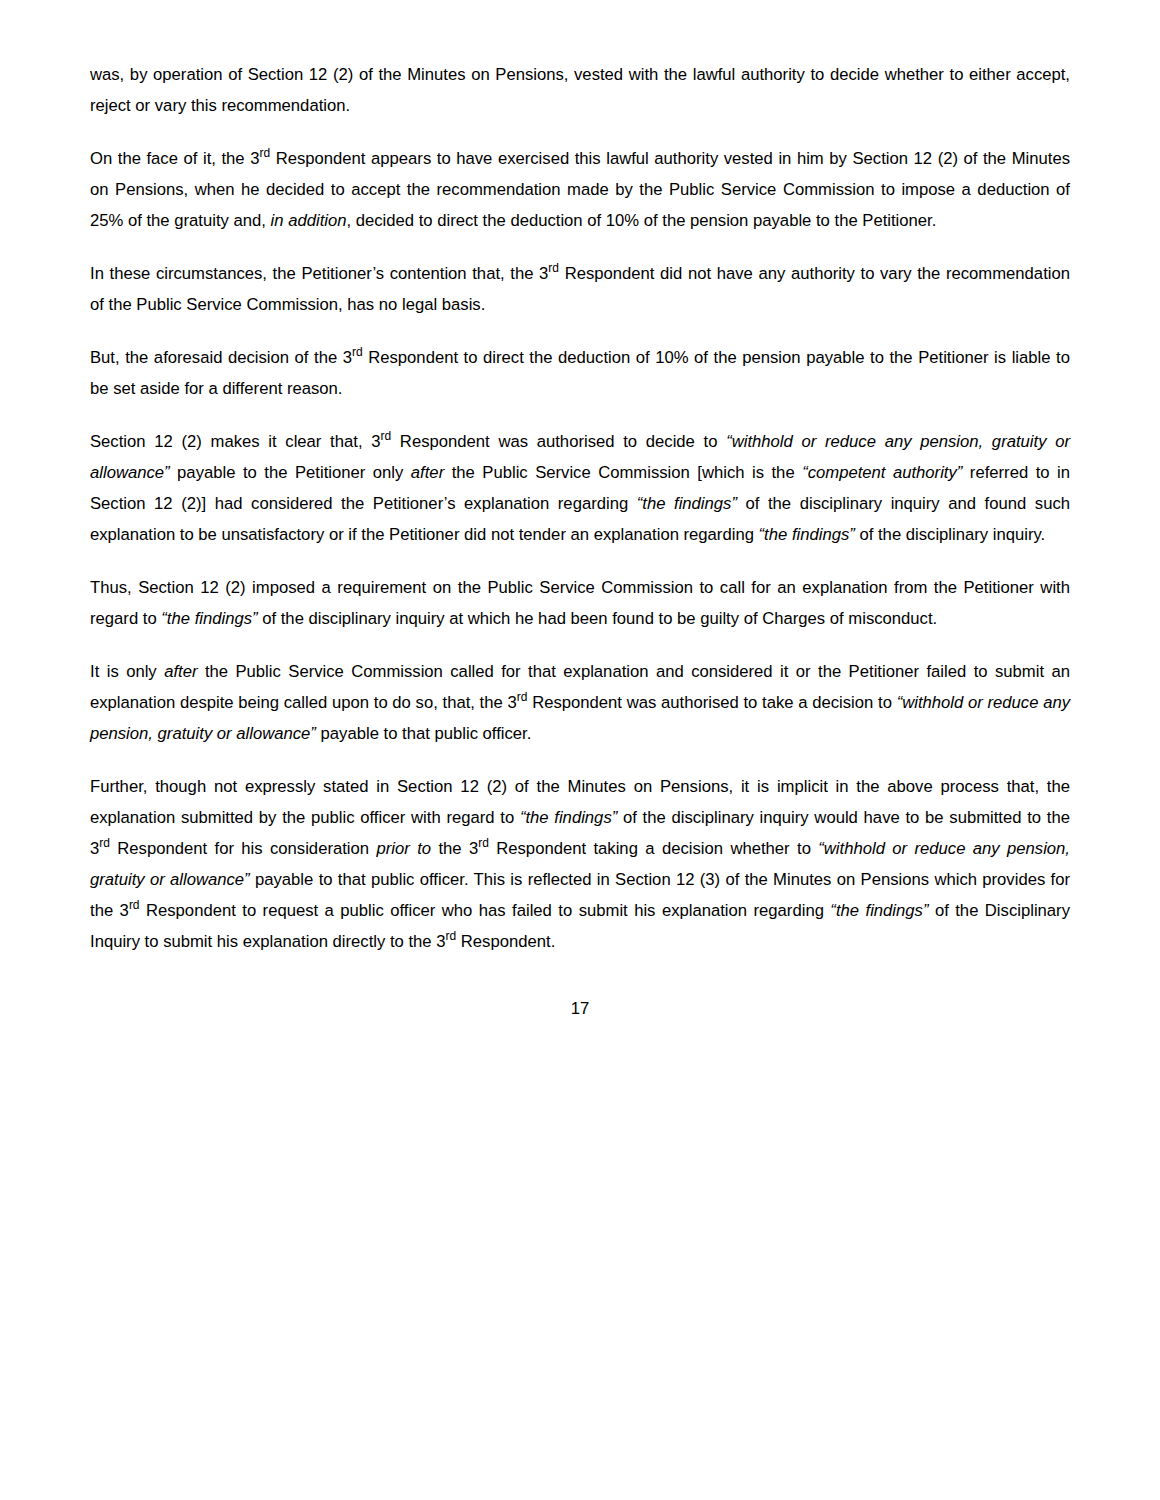was, by operation of Section 12 (2) of the Minutes on Pensions, vested with the lawful authority to decide whether to either accept, reject or vary this recommendation.
On the face of it, the 3rd Respondent appears to have exercised this lawful authority vested in him by Section 12 (2) of the Minutes on Pensions, when he decided to accept the recommendation made by the Public Service Commission to impose a deduction of 25% of the gratuity and, in addition, decided to direct the deduction of 10% of the pension payable to the Petitioner.
In these circumstances, the Petitioner’s contention that, the 3rd Respondent did not have any authority to vary the recommendation of the Public Service Commission, has no legal basis.
But, the aforesaid decision of the 3rd Respondent to direct the deduction of 10% of the pension payable to the Petitioner is liable to be set aside for a different reason.
Section 12 (2) makes it clear that, 3rd Respondent was authorised to decide to “withhold or reduce any pension, gratuity or allowance” payable to the Petitioner only after the Public Service Commission [which is the “competent authority” referred to in Section 12 (2)] had considered the Petitioner’s explanation regarding “the findings” of the disciplinary inquiry and found such explanation to be unsatisfactory or if the Petitioner did not tender an explanation regarding “the findings” of the disciplinary inquiry.
Thus, Section 12 (2) imposed a requirement on the Public Service Commission to call for an explanation from the Petitioner with regard to “the findings” of the disciplinary inquiry at which he had been found to be guilty of Charges of misconduct.
It is only after the Public Service Commission called for that explanation and considered it or the Petitioner failed to submit an explanation despite being called upon to do so, that, the 3rd Respondent was authorised to take a decision to “withhold or reduce any pension, gratuity or allowance” payable to that public officer.
Further, though not expressly stated in Section 12 (2) of the Minutes on Pensions, it is implicit in the above process that, the explanation submitted by the public officer with regard to “the findings” of the disciplinary inquiry would have to be submitted to the 3rd Respondent for his consideration prior to the 3rd Respondent taking a decision whether to “withhold or reduce any pension, gratuity or allowance” payable to that public officer. This is reflected in Section 12 (3) of the Minutes on Pensions which provides for the 3rd Respondent to request a public officer who has failed to submit his explanation regarding “the findings” of the Disciplinary Inquiry to submit his explanation directly to the 3rd Respondent.
17